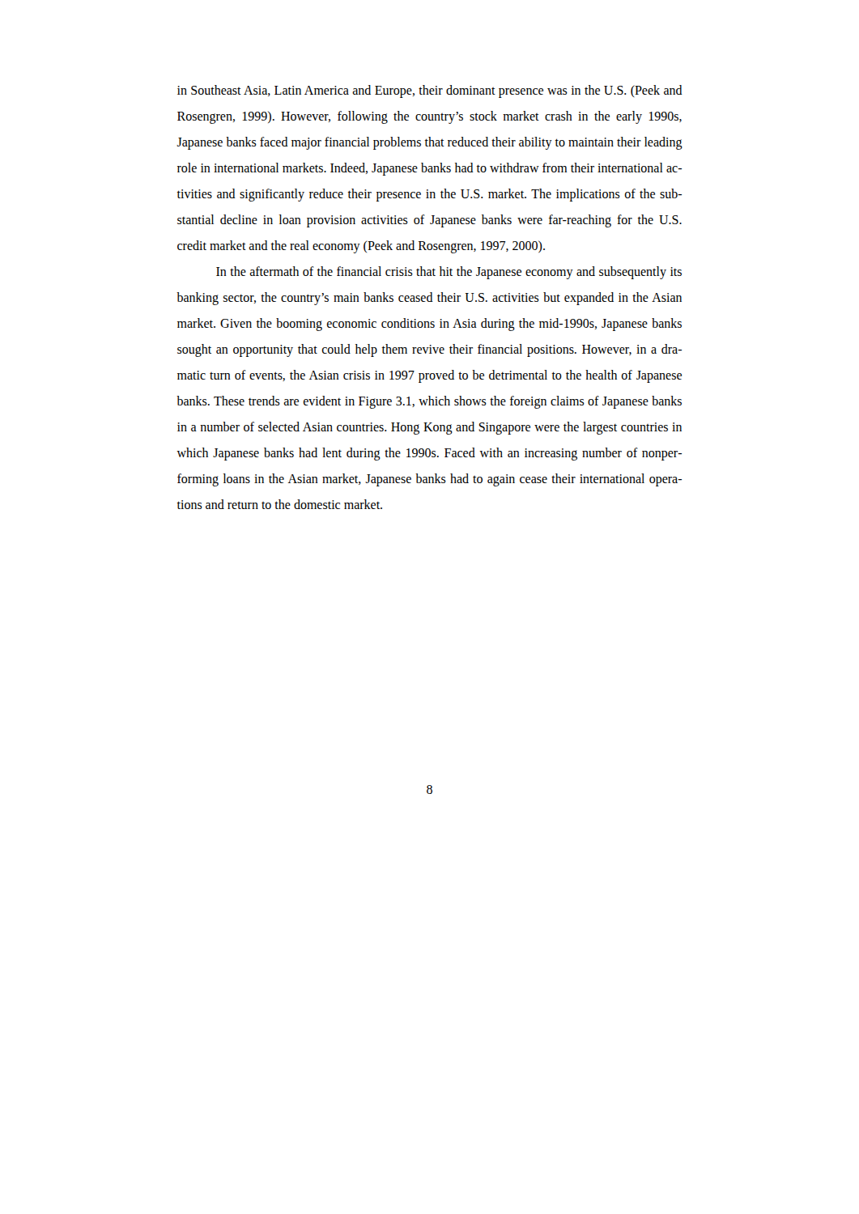in Southeast Asia, Latin America and Europe, their dominant presence was in the U.S. (Peek and Rosengren, 1999). However, following the country’s stock market crash in the early 1990s, Japanese banks faced major financial problems that reduced their ability to maintain their leading role in international markets. Indeed, Japanese banks had to withdraw from their international activities and significantly reduce their presence in the U.S. market. The implications of the substantial decline in loan provision activities of Japanese banks were far-reaching for the U.S. credit market and the real economy (Peek and Rosengren, 1997, 2000).
In the aftermath of the financial crisis that hit the Japanese economy and subsequently its banking sector, the country’s main banks ceased their U.S. activities but expanded in the Asian market. Given the booming economic conditions in Asia during the mid-1990s, Japanese banks sought an opportunity that could help them revive their financial positions. However, in a dramatic turn of events, the Asian crisis in 1997 proved to be detrimental to the health of Japanese banks. These trends are evident in Figure 3.1, which shows the foreign claims of Japanese banks in a number of selected Asian countries. Hong Kong and Singapore were the largest countries in which Japanese banks had lent during the 1990s. Faced with an increasing number of nonperforming loans in the Asian market, Japanese banks had to again cease their international operations and return to the domestic market.
8